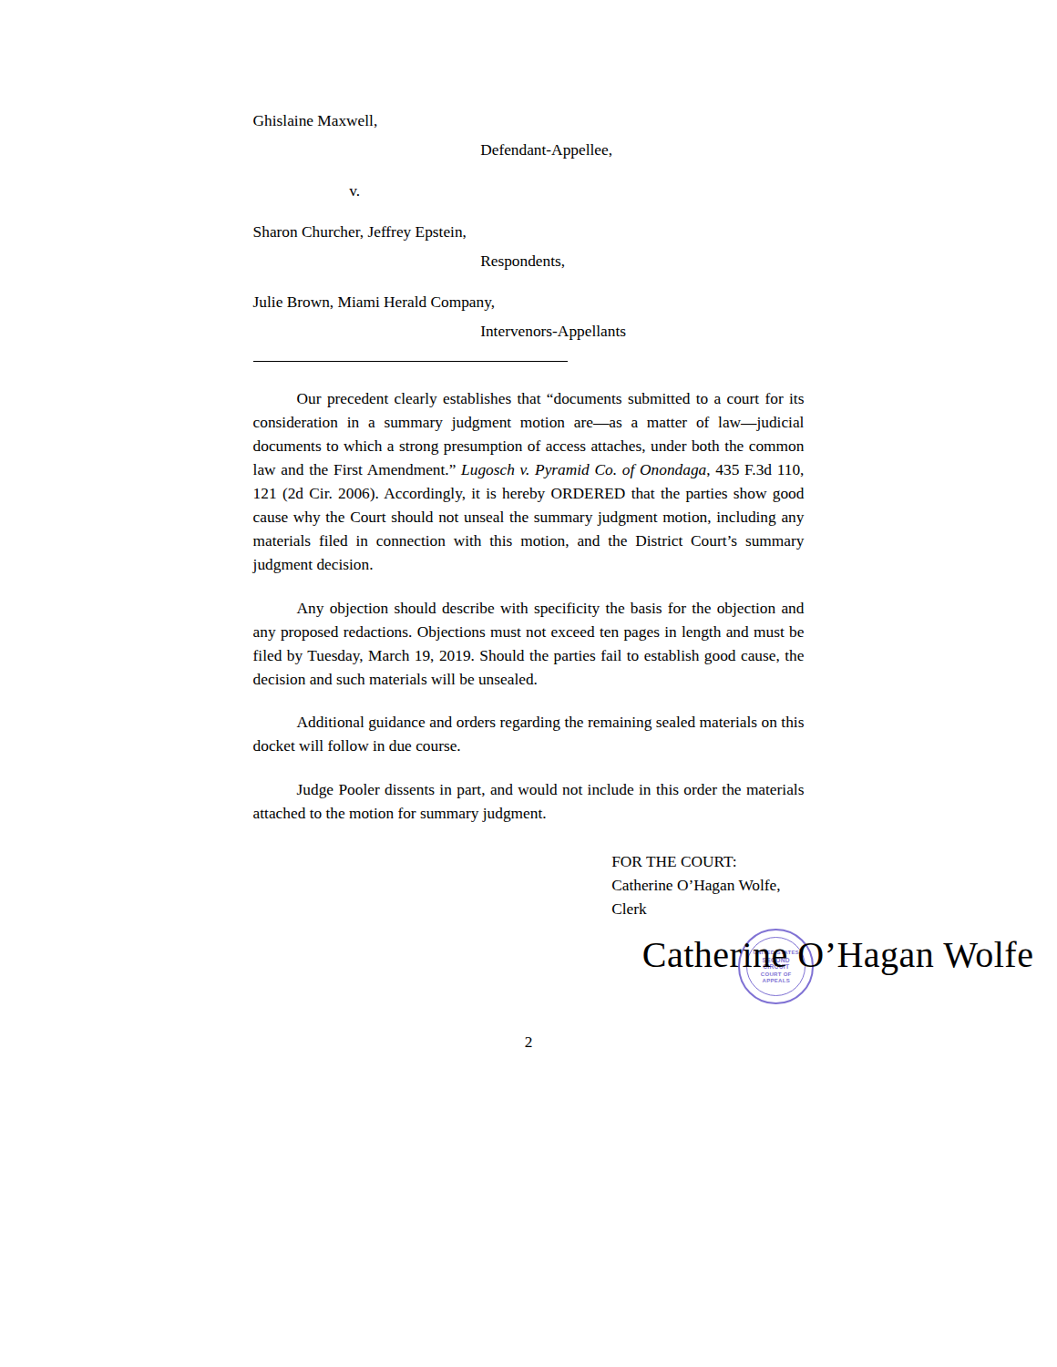Ghislaine Maxwell,
Defendant-Appellee,
v.
Sharon Churcher, Jeffrey Epstein,
Respondents,
Julie Brown, Miami Herald Company,
Intervenors-Appellants
Our precedent clearly establishes that “documents submitted to a court for its consideration in a summary judgment motion are—as a matter of law—judicial documents to which a strong presumption of access attaches, under both the common law and the First Amendment.” Lugosch v. Pyramid Co. of Onondaga, 435 F.3d 110, 121 (2d Cir. 2006). Accordingly, it is hereby ORDERED that the parties show good cause why the Court should not unseal the summary judgment motion, including any materials filed in connection with this motion, and the District Court’s summary judgment decision.
Any objection should describe with specificity the basis for the objection and any proposed redactions. Objections must not exceed ten pages in length and must be filed by Tuesday, March 19, 2019. Should the parties fail to establish good cause, the decision and such materials will be unsealed.
Additional guidance and orders regarding the remaining sealed materials on this docket will follow in due course.
Judge Pooler dissents in part, and would not include in this order the materials attached to the motion for summary judgment.
FOR THE COURT:
Catherine O’Hagan Wolfe, Clerk
UNITED STATES
SECOND
CIRCUIT
COURT OF APPEALS
Catherine O’Hagan Wolfe
2